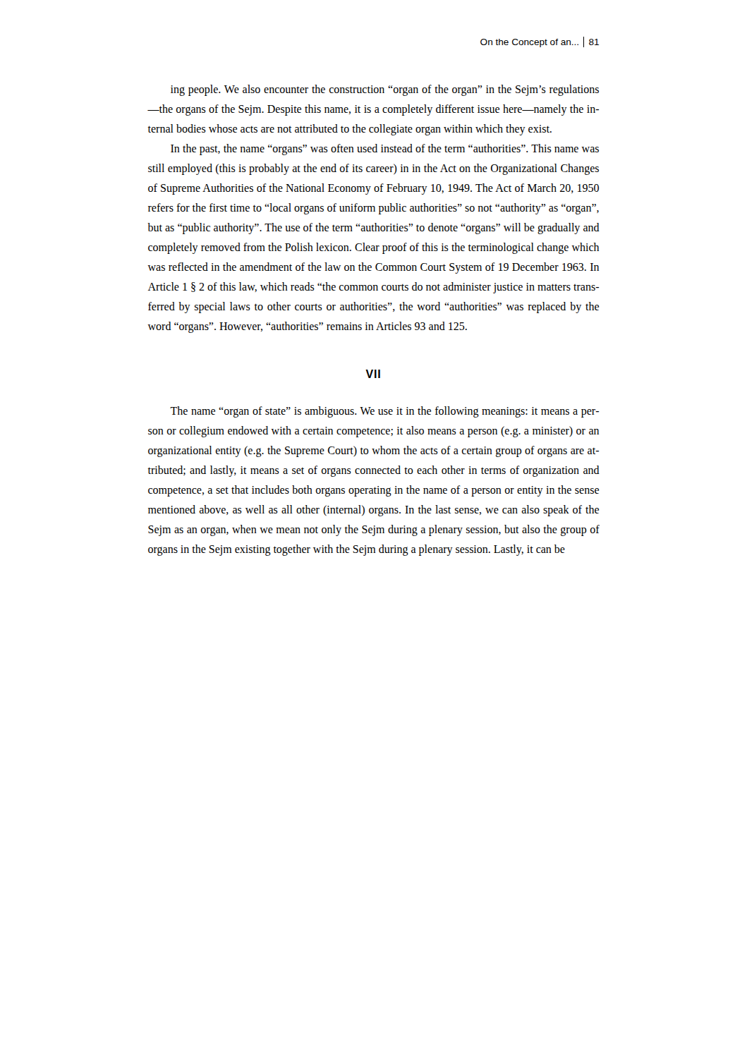On the Concept of an...81
ing people. We also encounter the construction “organ of the organ” in the Sejm’s regulations—the organs of the Sejm. Despite this name, it is a completely different issue here—namely the internal bodies whose acts are not attributed to the collegiate organ within which they exist.
In the past, the name “organs” was often used instead of the term “authorities”. This name was still employed (this is probably at the end of its career) in in the Act on the Organizational Changes of Supreme Authorities of the National Economy of February 10, 1949. The Act of March 20, 1950 refers for the first time to “local organs of uniform public authorities” so not “authority” as “organ”, but as “public authority”. The use of the term “authorities” to denote “organs” will be gradually and completely removed from the Polish lexicon. Clear proof of this is the terminological change which was reflected in the amendment of the law on the Common Court System of 19 December 1963. In Article 1 § 2 of this law, which reads “the common courts do not administer justice in matters transferred by special laws to other courts or authorities”, the word “authorities” was replaced by the word “organs”. However, “authorities” remains in Articles 93 and 125.
VII
The name “organ of state” is ambiguous. We use it in the following meanings: it means a person or collegium endowed with a certain competence; it also means a person (e.g. a minister) or an organizational entity (e.g. the Supreme Court) to whom the acts of a certain group of organs are attributed; and lastly, it means a set of organs connected to each other in terms of organization and competence, a set that includes both organs operating in the name of a person or entity in the sense mentioned above, as well as all other (internal) organs. In the last sense, we can also speak of the Sejm as an organ, when we mean not only the Sejm during a plenary session, but also the group of organs in the Sejm existing together with the Sejm during a plenary session. Lastly, it can be